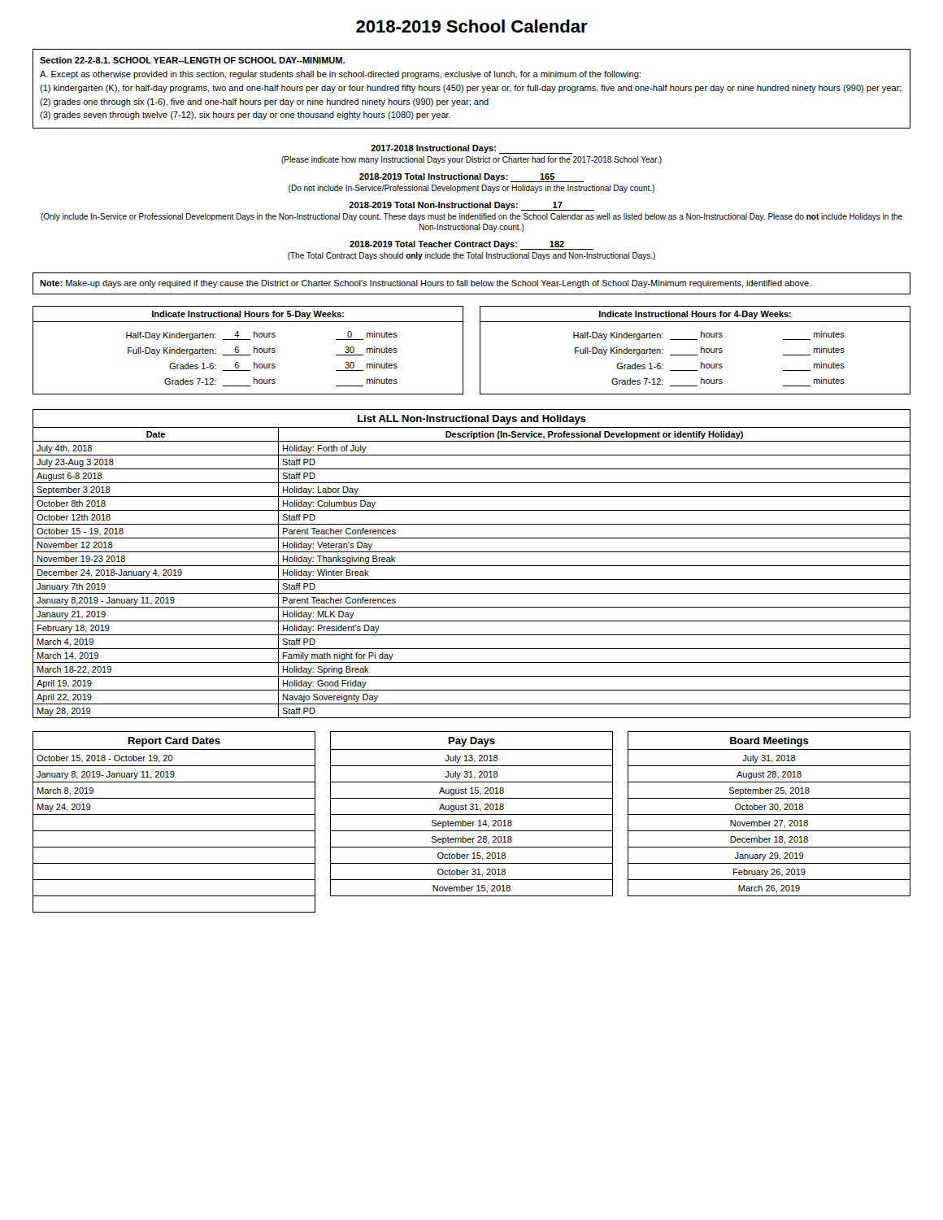2018-2019 School Calendar
Section 22-2-8.1. SCHOOL YEAR--LENGTH OF SCHOOL DAY--MINIMUM.
A. Except as otherwise provided in this section, regular students shall be in school-directed programs, exclusive of lunch, for a minimum of the following:
(1) kindergarten (K), for half-day programs, two and one-half hours per day or four hundred fifty hours (450) per year or, for full-day programs, five and one-half hours per day or nine hundred ninety hours (990) per year;
(2) grades one through six (1-6), five and one-half hours per day or nine hundred ninety hours (990) per year; and
(3) grades seven through twelve (7-12), six hours per day or one thousand eighty hours (1080) per year.
2017-2018 Instructional Days:
(Please indicate how many Instructional Days your District or Charter had for the 2017-2018 School Year.)
2018-2019 Total Instructional Days: 165
(Do not include In-Service/Professional Development Days or Holidays in the Instructional Day count.)
2018-2019 Total Non-Instructional Days: 17
(Only include In-Service or Professional Development Days in the Non-Instructional Day count. These days must be indentified on the School Calendar as well as listed below as a Non-Instructional Day. Please do not include Holidays in the Non-Instructional Day count.)
2018-2019 Total Teacher Contract Days: 182
(The Total Contract Days should only include the Total Instructional Days and Non-Instructional Days.)
Note: Make-up days are only required if they cause the District or Charter School's Instructional Hours to fall below the School Year-Length of School Day-Minimum requirements, identified above.
Indicate Instructional Hours for 5-Day Weeks:
| Half-Day Kindergarten: | 4 hours | 0 minutes |
| Full-Day Kindergarten: | 6 hours | 30 minutes |
| Grades 1-6: | 6 hours | 30 minutes |
| Grades 7-12: | hours | minutes |
Indicate Instructional Hours for 4-Day Weeks:
| Half-Day Kindergarten: | hours | minutes |
| Full-Day Kindergarten: | hours | minutes |
| Grades 1-6: | hours | minutes |
| Grades 7-12: | hours | minutes |
| List ALL Non-Instructional Days and Holidays |
| --- |
| Date | Description (In-Service, Professional Development or identify Holiday) |
| July 4th, 2018 | Holiday: Forth of July |
| July 23-Aug 3 2018 | Staff PD |
| August 6-8 2018 | Staff PD |
| September 3 2018 | Holiday: Labor Day |
| October 8th 2018 | Holiday: Columbus Day |
| October 12th 2018 | Staff PD |
| October 15 - 19, 2018 | Parent Teacher Conferences |
| November 12 2018 | Holiday: Veteran's Day |
| November 19-23 2018 | Holiday: Thanksgiving Break |
| December 24, 2018-January 4, 2019 | Holiday: Winter Break |
| January 7th 2019 | Staff PD |
| January 8,2019 - January 11, 2019 | Parent Teacher Conferences |
| Janaury 21, 2019 | Holiday: MLK Day |
| February 18, 2019 | Holiday: President's Day |
| March 4, 2019 | Staff PD |
| March 14, 2019 | Family math night for Pi day |
| March 18-22, 2019 | Holiday: Spring Break |
| April 19, 2019 | Holiday: Good Friday |
| April 22, 2019 | Navajo Sovereignty Day |
| May 28, 2019 | Staff PD |
| Report Card Dates |
| --- |
| October 15, 2018 - October 19, 20 |
| January 8, 2019- January 11, 2019 |
| March 8, 2019 |
| May 24, 2019 |
| Pay Days |
| --- |
| July 13, 2018 |
| July 31, 2018 |
| August 15, 2018 |
| August 31, 2018 |
| September 14, 2018 |
| September 28, 2018 |
| October 15, 2018 |
| October 31, 2018 |
| November 15, 2018 |
| Board Meetings |
| --- |
| July 31, 2018 |
| August 28, 2018 |
| September 25, 2018 |
| October 30, 2018 |
| November 27, 2018 |
| December 18, 2018 |
| January 29, 2019 |
| February 26, 2019 |
| March 26, 2019 |